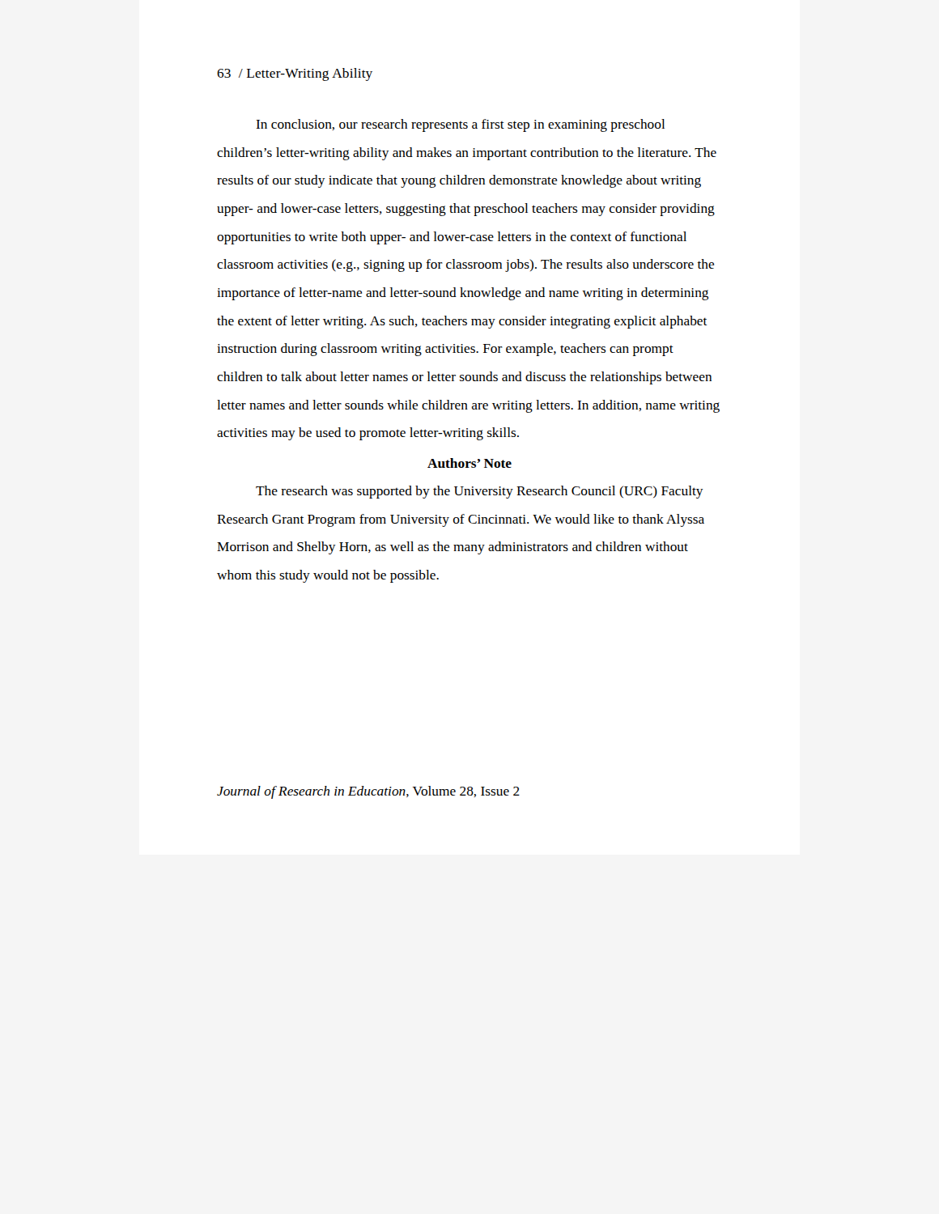63 / Letter-Writing Ability
In conclusion, our research represents a first step in examining preschool children’s letter-writing ability and makes an important contribution to the literature. The results of our study indicate that young children demonstrate knowledge about writing upper- and lower-case letters, suggesting that preschool teachers may consider providing opportunities to write both upper- and lower-case letters in the context of functional classroom activities (e.g., signing up for classroom jobs). The results also underscore the importance of letter-name and letter-sound knowledge and name writing in determining the extent of letter writing. As such, teachers may consider integrating explicit alphabet instruction during classroom writing activities. For example, teachers can prompt children to talk about letter names or letter sounds and discuss the relationships between letter names and letter sounds while children are writing letters. In addition, name writing activities may be used to promote letter-writing skills.
Authors’ Note
The research was supported by the University Research Council (URC) Faculty Research Grant Program from University of Cincinnati. We would like to thank Alyssa Morrison and Shelby Horn, as well as the many administrators and children without whom this study would not be possible.
Journal of Research in Education, Volume 28, Issue 2